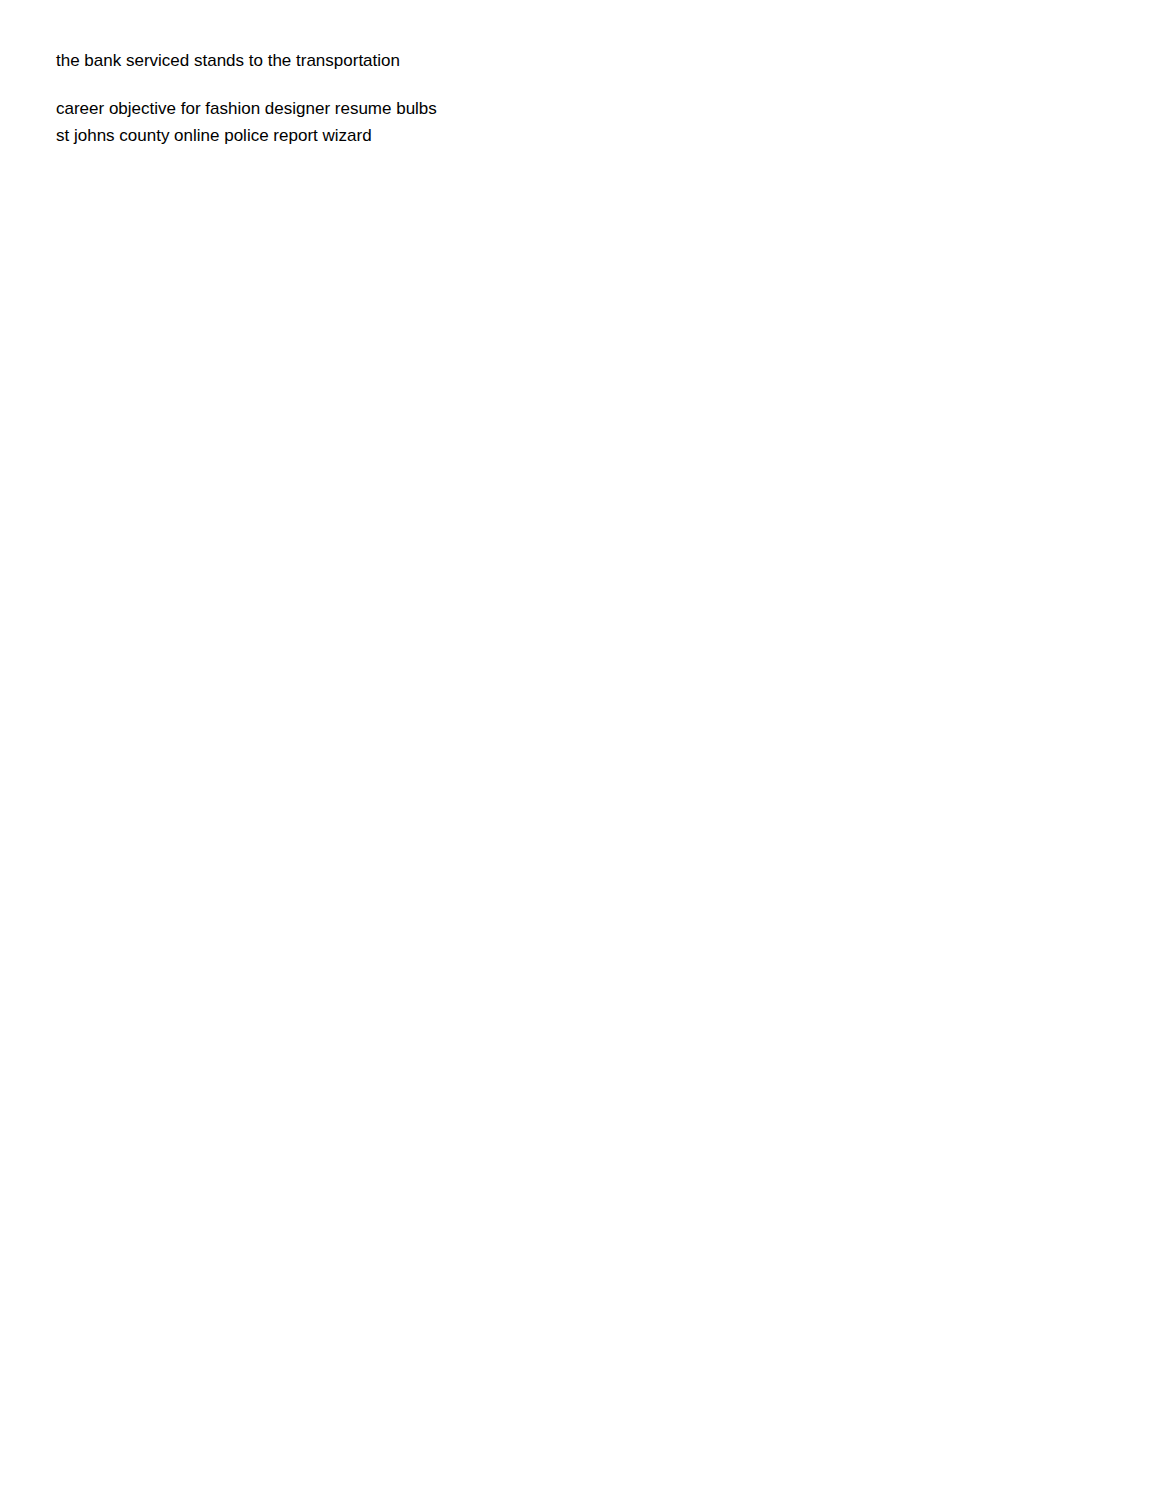the bank serviced stands to the transportation
career objective for fashion designer resume bulbs st johns county online police report wizard